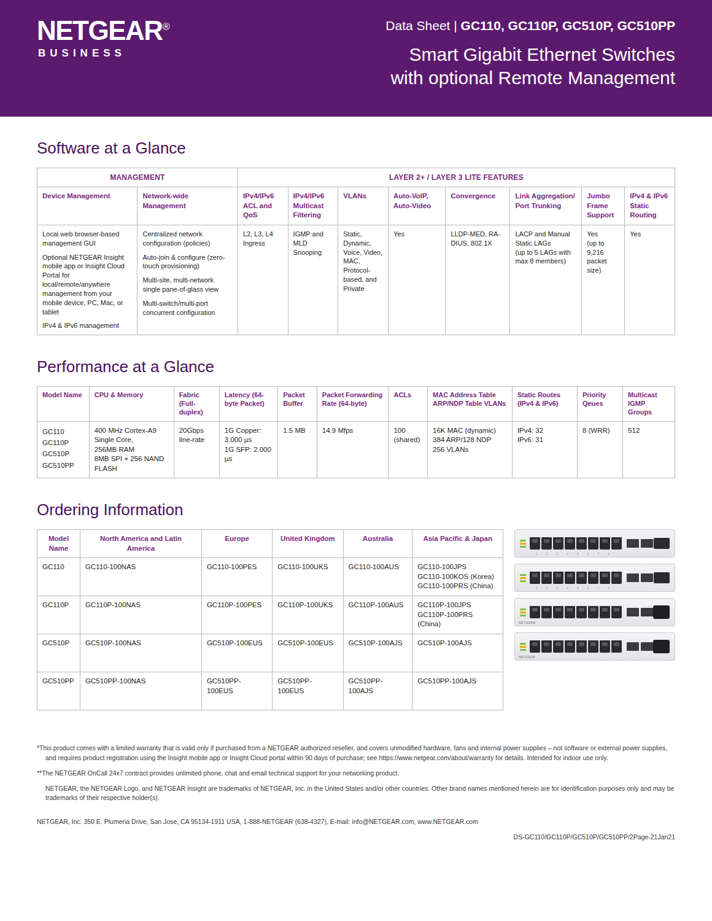NETGEAR®
BUSINESS
Data Sheet | GC110, GC110P, GC510P, GC510PP
Smart Gigabit Ethernet Switches
with optional Remote Management
Software at a Glance
| MANAGEMENT | LAYER 2+ / LAYER 3 LITE FEATURES |
| --- | --- |
| Device Management | Network-wide Management | IPv4/IPv6 ACL and QoS | IPv4/IPv6 Multicast Filtering | VLANs | Auto-VoIP, Auto-Video | Convergence | Link Aggregation/ Port Trunking | Jumbo Frame Support | IPv4 & IPv6 Static Routing |
| Local web browser-based management GUI Optional NETGEAR Insight mobile app or Insight Cloud Portal for local/remote/anywhere management from your mobile device, PC, Mac, or tablet IPv4 & IPv6 management | Centralized network configuration (policies) Auto-join & configure (zero-touch provisioning) Multi-site, multi-network single pane-of-glass view Multi-switch/multi-port concurrent configuration | L2, L3, L4 Ingress | IGMP and MLD Snooping | Static, Dynamic, Voice, Video, MAC, Protocol-based, and Private | Yes | LLDP-MED, RA-DIUS, 802.1X | LACP and Manual Static LAGs (up to 5 LAGs with max 8 members) | Yes (up to 9,216 packet size) | Yes |
Performance at a Glance
| Model Name | CPU & Memory | Fabric (Full-duplex) | Latency (64-byte Packet) | Packet Buffer | Packet Forwarding Rate (64-byte) | ACLs | MAC Address Table ARP/NDP Table VLANs | Static Routes (IPv4 & IPv6) | Priority Qeues | Multicast IGMP Groups |
| --- | --- | --- | --- | --- | --- | --- | --- | --- | --- | --- |
| GC110 GC110P GC510P GC510PP | 400 MHz Cortex-A9 Single Core, 256MB RAM 8MB SPI + 256 NAND FLASH | 20Gbps line-rate | 1G Copper: 3.000 µs 1G SFP: 2.000 µs | 1.5 MB | 14.9 Mfps | 100 (shared) | 16K MAC (dynamic) 384 ARP/128 NDP 256 VLANs | IPv4: 32 IPv6: 31 | 8 (WRR) | 512 |
Ordering Information
| Model Name | North America and Latin America | Europe | United Kingdom | Australia | Asia Pacific & Japan |
| --- | --- | --- | --- | --- | --- |
| GC110 | GC110-100NAS | GC110-100PES | GC110-100UKS | GC110-100AUS | GC110-100JPS GC110-100KOS (Korea) GC110-100PRS (China) |
| GC110P | GC110P-100NAS | GC110P-100PES | GC110P-100UKS | GC110P-100AUS | GC110P-100JPS GC110P-100PRS (China) |
| GC510P | GC510P-100NAS | GC510P-100EUS | GC510P-100EUS | GC510P-100AJS | GC510P-100AJS |
| GC510PP | GC510PP-100NAS | GC510PP-100EUS | GC510PP-100EUS | GC510PP-100AJS | GC510PP-100AJS |
1 2 3 4 5 6 7 8
1 2 3 4 5 6 7 8
NETGEAR
NETGEAR
*This product comes with a limited warranty that is valid only if purchased from a NETGEAR authorized reseller, and covers unmodified hardware, fans and internal power supplies – not software or external power supplies, and requires product registration using the Insight mobile app or Insight Cloud portal within 90 days of purchase; see https://www.netgear.com/about/warranty for details. Intended for indoor use only.
**The NETGEAR OnCall 24x7 contract provides unlimited phone, chat and email technical support for your networking product.
NETGEAR, the NETGEAR Logo, and NETGEAR Insight are trademarks of NETGEAR, Inc. in the United States and/or other countries. Other brand names mentioned herein are for identification purposes only and may be trademarks of their respective holder(s).
NETGEAR, Inc. 350 E. Plumeria Drive, San Jose, CA 95134-1911 USA, 1-888-NETGEAR (638-4327), E-mail: info@NETGEAR.com, www.NETGEAR.com
DS-GC110/GC110P/GC510P/GC510PP/2Page-21Jan21